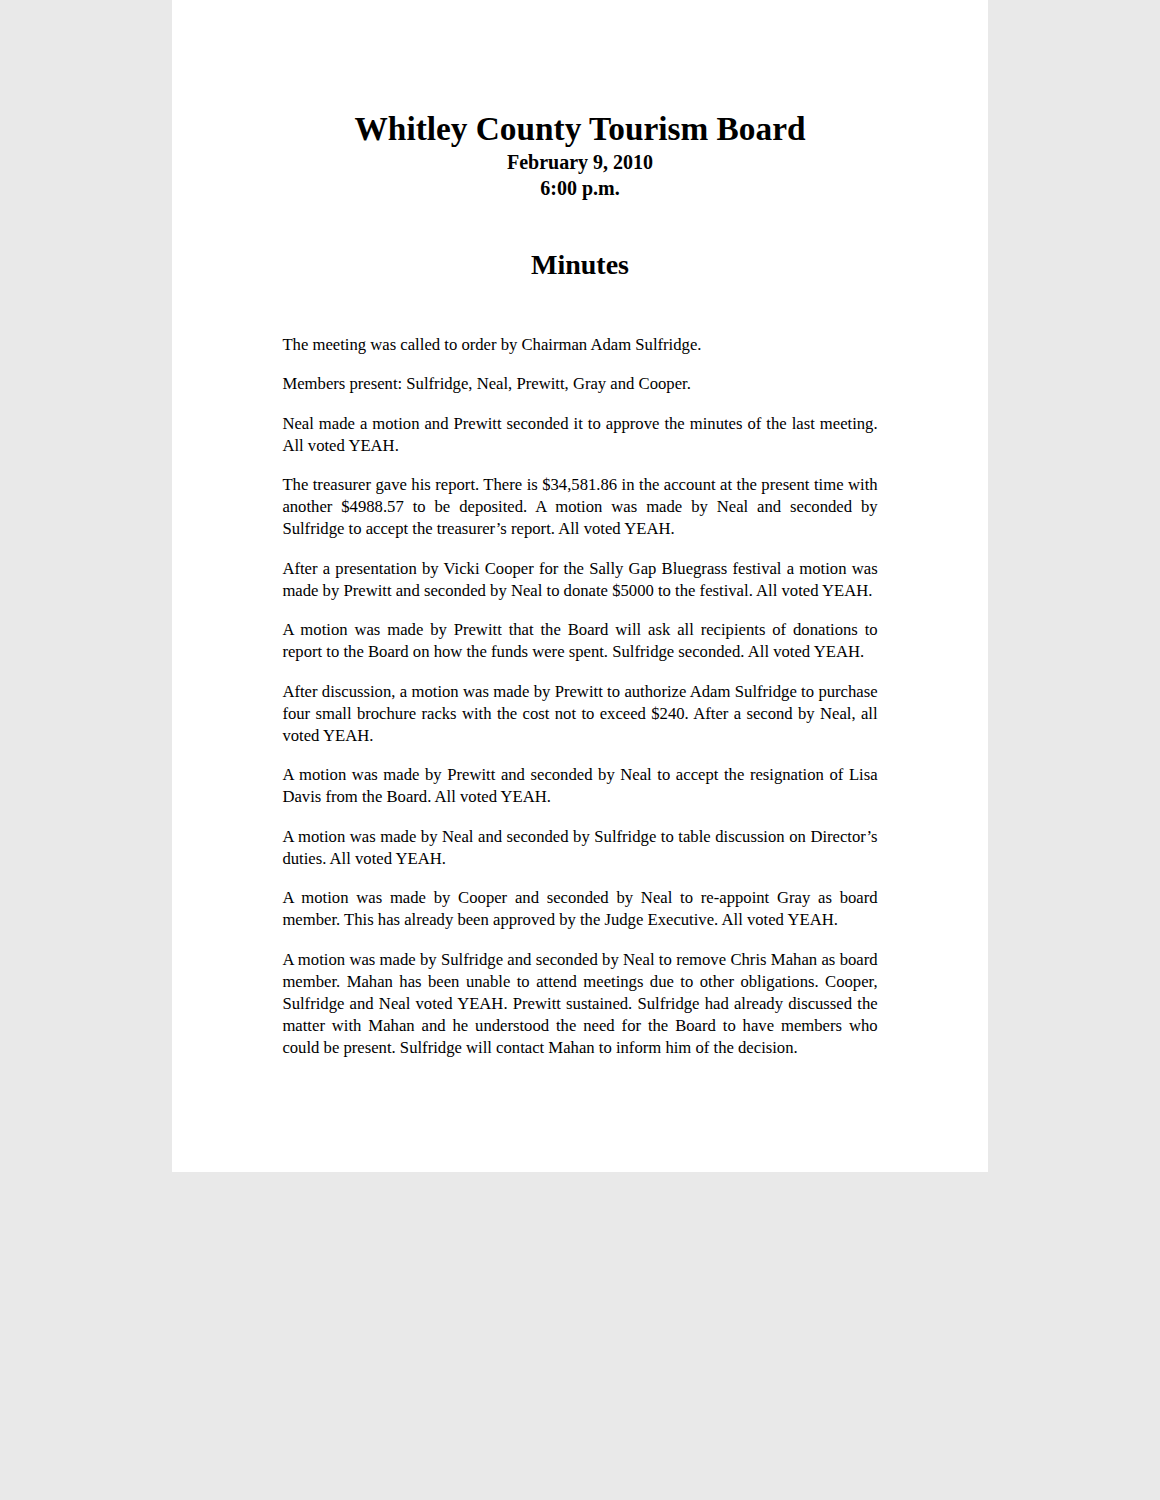Whitley County Tourism Board
February 9, 2010
6:00 p.m.
Minutes
The meeting was called to order by Chairman Adam Sulfridge.
Members present: Sulfridge, Neal, Prewitt, Gray and Cooper.
Neal made a motion and Prewitt seconded it to approve the minutes of the last meeting. All voted YEAH.
The treasurer gave his report. There is $34,581.86 in the account at the present time with another $4988.57 to be deposited. A motion was made by Neal and seconded by Sulfridge to accept the treasurer’s report. All voted YEAH.
After a presentation by Vicki Cooper for the Sally Gap Bluegrass festival a motion was made by Prewitt and seconded by Neal to donate $5000 to the festival. All voted YEAH.
A motion was made by Prewitt that the Board will ask all recipients of donations to report to the Board on how the funds were spent. Sulfridge seconded. All voted YEAH.
After discussion, a motion was made by Prewitt to authorize Adam Sulfridge to purchase four small brochure racks with the cost not to exceed $240. After a second by Neal, all voted YEAH.
A motion was made by Prewitt and seconded by Neal to accept the resignation of Lisa Davis from the Board. All voted YEAH.
A motion was made by Neal and seconded by Sulfridge to table discussion on Director’s duties. All voted YEAH.
A motion was made by Cooper and seconded by Neal to re-appoint Gray as board member. This has already been approved by the Judge Executive. All voted YEAH.
A motion was made by Sulfridge and seconded by Neal to remove Chris Mahan as board member. Mahan has been unable to attend meetings due to other obligations. Cooper, Sulfridge and Neal voted YEAH. Prewitt sustained. Sulfridge had already discussed the matter with Mahan and he understood the need for the Board to have members who could be present. Sulfridge will contact Mahan to inform him of the decision.